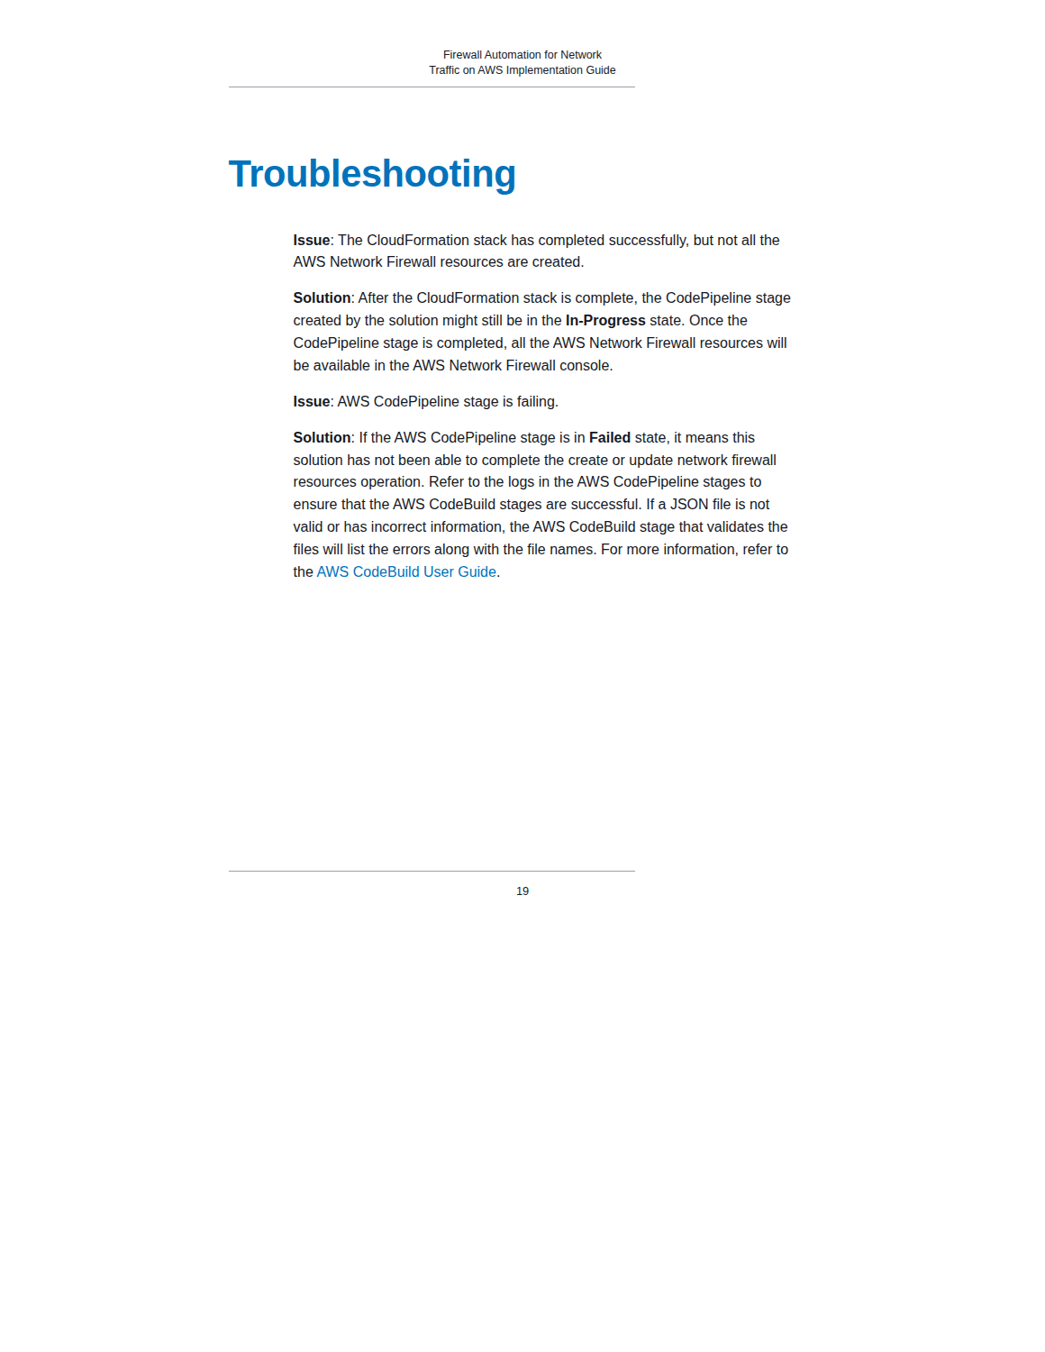Firewall Automation for Network
Traffic on AWS Implementation Guide
Troubleshooting
Issue: The CloudFormation stack has completed successfully, but not all the AWS Network Firewall resources are created.
Solution: After the CloudFormation stack is complete, the CodePipeline stage created by the solution might still be in the In-Progress state. Once the CodePipeline stage is completed, all the AWS Network Firewall resources will be available in the AWS Network Firewall console.
Issue: AWS CodePipeline stage is failing.
Solution: If the AWS CodePipeline stage is in Failed state, it means this solution has not been able to complete the create or update network firewall resources operation. Refer to the logs in the AWS CodePipeline stages to ensure that the AWS CodeBuild stages are successful. If a JSON file is not valid or has incorrect information, the AWS CodeBuild stage that validates the files will list the errors along with the file names. For more information, refer to the AWS CodeBuild User Guide.
19